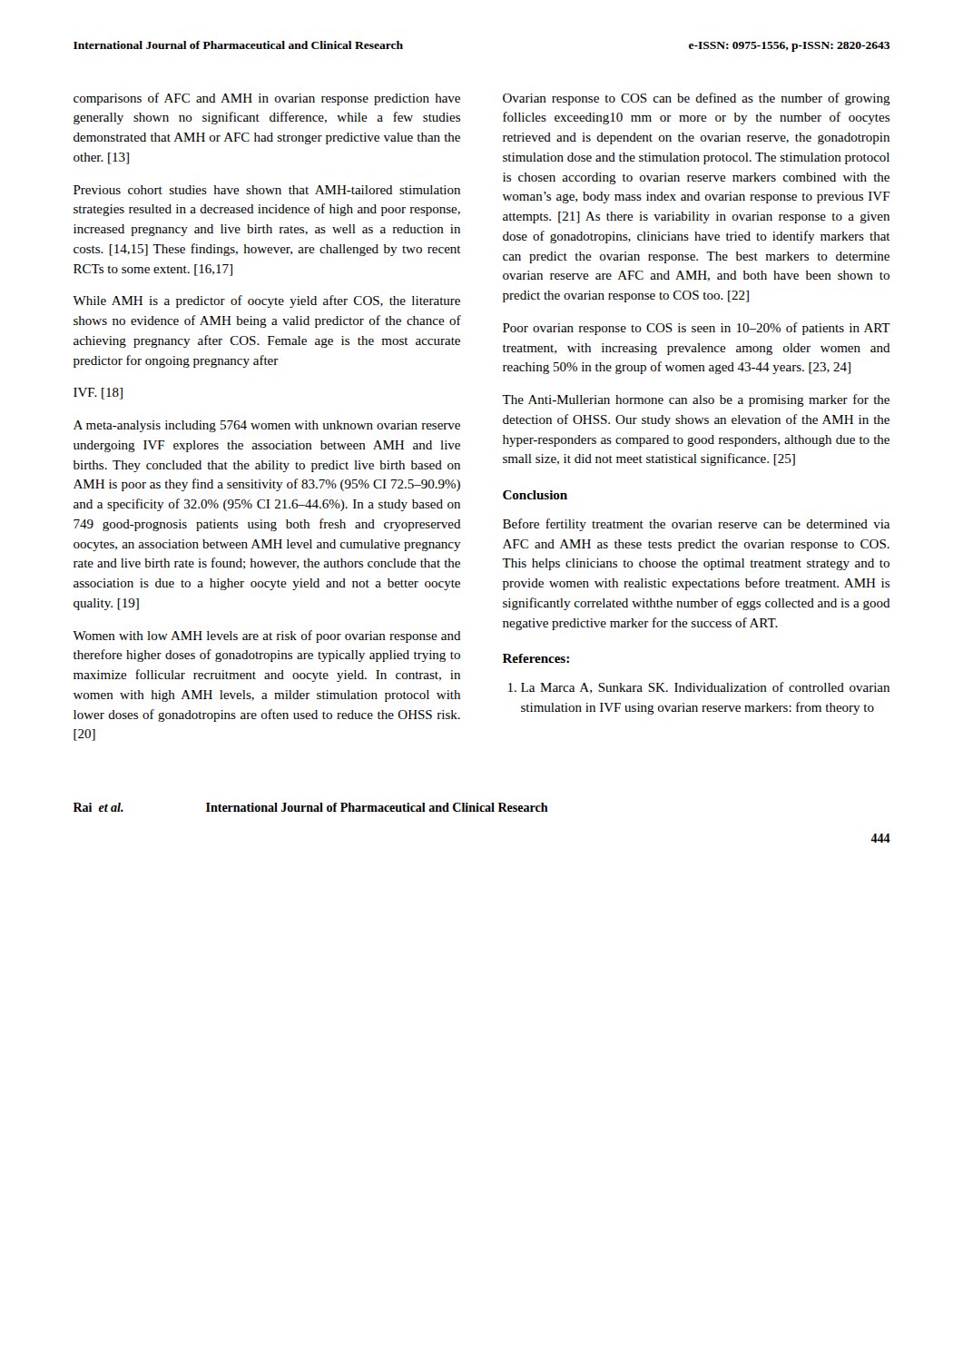International Journal of Pharmaceutical and Clinical Research e-ISSN: 0975-1556, p-ISSN: 2820-2643
comparisons of AFC and AMH in ovarian response prediction have generally shown no significant difference, while a few studies demonstrated that AMH or AFC had stronger predictive value than the other. [13]
Previous cohort studies have shown that AMH-tailored stimulation strategies resulted in a decreased incidence of high and poor response, increased pregnancy and live birth rates, as well as a reduction in costs. [14,15] These findings, however, are challenged by two recent RCTs to some extent. [16,17]
While AMH is a predictor of oocyte yield after COS, the literature shows no evidence of AMH being a valid predictor of the chance of achieving pregnancy after COS. Female age is the most accurate predictor for ongoing pregnancy after
IVF. [18]
A meta-analysis including 5764 women with unknown ovarian reserve undergoing IVF explores the association between AMH and live births. They concluded that the ability to predict live birth based on AMH is poor as they find a sensitivity of 83.7% (95% CI 72.5–90.9%) and a specificity of 32.0% (95% CI 21.6–44.6%). In a study based on 749 good-prognosis patients using both fresh and cryopreserved oocytes, an association between AMH level and cumulative pregnancy rate and live birth rate is found; however, the authors conclude that the association is due to a higher oocyte yield and not a better oocyte quality. [19]
Women with low AMH levels are at risk of poor ovarian response and therefore higher doses of gonadotropins are typically applied trying to maximize follicular recruitment and oocyte yield. In contrast, in women with high AMH levels, a milder stimulation protocol with lower doses of gonadotropins are often used to reduce the OHSS risk. [20]
Ovarian response to COS can be defined as the number of growing follicles exceeding10 mm or more or by the number of oocytes retrieved and is dependent on the ovarian reserve, the gonadotropin stimulation dose and the stimulation protocol. The stimulation protocol is chosen according to ovarian reserve markers combined with the woman’s age, body mass index and ovarian response to previous IVF attempts. [21] As there is variability in ovarian response to a given dose of gonadotropins, clinicians have tried to identify markers that can predict the ovarian response. The best markers to determine ovarian reserve are AFC and AMH, and both have been shown to predict the ovarian response to COS too. [22]
Poor ovarian response to COS is seen in 10–20% of patients in ART treatment, with increasing prevalence among older women and reaching 50% in the group of women aged 43-44 years. [23, 24]
The Anti-Mullerian hormone can also be a promising marker for the detection of OHSS. Our study shows an elevation of the AMH in the hyper-responders as compared to good responders, although due to the small size, it did not meet statistical significance. [25]
Conclusion
Before fertility treatment the ovarian reserve can be determined via AFC and AMH as these tests predict the ovarian response to COS. This helps clinicians to choose the optimal treatment strategy and to provide women with realistic expectations before treatment. AMH is significantly correlated withthe number of eggs collected and is a good negative predictive marker for the success of ART.
References:
La Marca A, Sunkara SK. Individualization of controlled ovarian stimulation in IVF using ovarian reserve markers: from theory to
Rai et al. International Journal of Pharmaceutical and Clinical Research
444